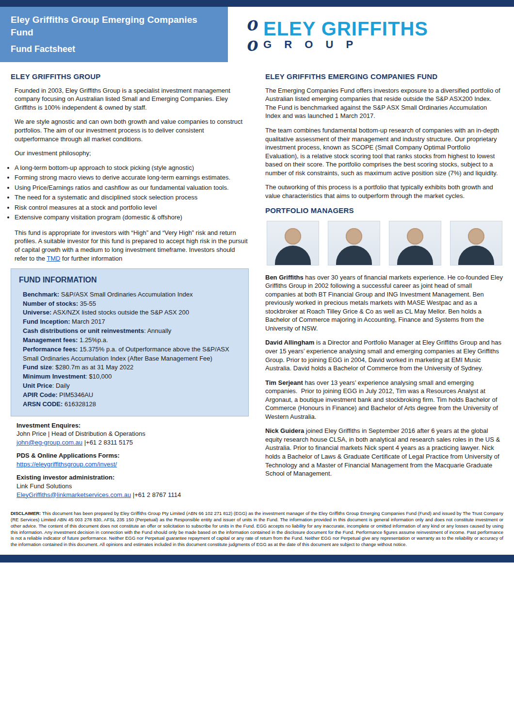Eley Griffiths Group Emerging Companies Fund
Fund Factsheet
oo
ELEY GRIFFITHS
G R O U P
ELEY GRIFFITHS GROUP
Founded in 2003, Eley Griffiths Group is a specialist investment management company focusing on Australian listed Small and Emerging Companies. Eley Griffiths is 100% independent & owned by staff.
We are style agnostic and can own both growth and value companies to construct portfolios. The aim of our investment process is to deliver consistent outperformance through all market conditions.
Our investment philosophy;
A long-term bottom-up approach to stock picking (style agnostic)
Forming strong macro views to derive accurate long-term earnings estimates.
Using Price/Earnings ratios and cashflow as our fundamental valuation tools.
The need for a systematic and disciplined stock selection process
Risk control measures at a stock and portfolio level
Extensive company visitation program (domestic & offshore)
This fund is appropriate for investors with “High” and “Very High” risk and return profiles. A suitable investor for this fund is prepared to accept high risk in the pursuit of capital growth with a medium to long investment timeframe. Investors should refer to the TMD for further information
FUND INFORMATION
Benchmark: S&P/ASX Small Ordinaries Accumulation Index
Number of stocks: 35-55
Universe: ASX/NZX listed stocks outside the S&P ASX 200
Fund Inception: March 2017
Cash distributions or unit reinvestments: Annually
Management fees: 1.25%p.a.
Performance fees: 15.375% p.a. of Outperformance above the S&P/ASX Small Ordinaries Accumulation Index (After Base Management Fee)
Fund size: $280.7m as at 31 May 2022
Minimum Investment: $10,000
Unit Price: Daily
APIR Code: PIM5346AU
ARSN CODE: 616328128
Investment Enquires:
John Price | Head of Distribution & Operations
john@eg-group.com.au |+61 2 8311 5175
PDS & Online Applications Forms:
https://eleygriffithsgroup.com/invest/
Existing investor administration:
Link Fund Solutions
EleyGriffiths@linkmarketservices.com.au |+61 2 8767 1114
ELEY GRIFFITHS EMERGING COMPANIES FUND
The Emerging Companies Fund offers investors exposure to a diversified portfolio of Australian listed emerging companies that reside outside the S&P ASX200 Index. The Fund is benchmarked against the S&P ASX Small Ordinaries Accumulation Index and was launched 1 March 2017.
The team combines fundamental bottom-up research of companies with an in-depth qualitative assessment of their management and industry structure. Our proprietary investment process, known as SCOPE (Small Company Optimal Portfolio Evaluation), is a relative stock scoring tool that ranks stocks from highest to lowest based on their score. The portfolio comprises the best scoring stocks, subject to a number of risk constraints, such as maximum active position size (7%) and liquidity.
The outworking of this process is a portfolio that typically exhibits both growth and value characteristics that aims to outperform through the market cycles.
PORTFOLIO MANAGERS
Ben Griffiths has over 30 years of financial markets experience. He co-founded Eley Griffiths Group in 2002 following a successful career as joint head of small companies at both BT Financial Group and ING Investment Management. Ben previously worked in precious metals markets with MASE Westpac and as a stockbroker at Roach Tilley Grice & Co as well as CL May Mellor. Ben holds a Bachelor of Commerce majoring in Accounting, Finance and Systems from the University of NSW.
David Allingham is a Director and Portfolio Manager at Eley Griffiths Group and has over 15 years’ experience analysing small and emerging companies at Eley Griffiths Group. Prior to joining EGG in 2004, David worked in marketing at EMI Music Australia. David holds a Bachelor of Commerce from the University of Sydney.
Tim Serjeant has over 13 years’ experience analysing small and emerging companies. Prior to joining EGG in July 2012, Tim was a Resources Analyst at Argonaut, a boutique investment bank and stockbroking firm. Tim holds Bachelor of Commerce (Honours in Finance) and Bachelor of Arts degree from the University of Western Australia.
Nick Guidera joined Eley Griffiths in September 2016 after 6 years at the global equity research house CLSA, in both analytical and research sales roles in the US & Australia. Prior to financial markets Nick spent 4 years as a practicing lawyer. Nick holds a Bachelor of Laws & Graduate Certificate of Legal Practice from University of Technology and a Master of Financial Management from the Macquarie Graduate School of Management.
DISCLAIMER: This document has been prepared by Eley Griffiths Group Pty Limited (ABN 66 102 271 812) (EGG) as the investment manager of the Eley Griffiths Group Emerging Companies Fund (Fund) and issued by The Trust Company (RE Services) Limited ABN 45 003 278 830, AFSL 235 150 (Perpetual) as the Responsible entity and issuer of units in the Fund. The information provided in this document is general information only and does not constitute investment or other advice. The content of this document does not constitute an offer or solicitation to subscribe for units in the Fund. EGG accepts no liability for any inaccurate, incomplete or omitted information of any kind or any losses caused by using this information. Any investment decision in connection with the Fund should only be made based on the information contained in the disclosure document for the Fund. Performance figures assume reinvestment of income. Past performance is not a reliable indicator of future performance. Neither EGG nor Perpetual guarantee repayment of capital or any rate of return from the Fund. Neither EGG nor Perpetual give any representation or warranty as to the reliability or accuracy of the information contained in this document. All opinions and estimates included in this document constitute judgments of EGG as at the date of this document are subject to change without notice.